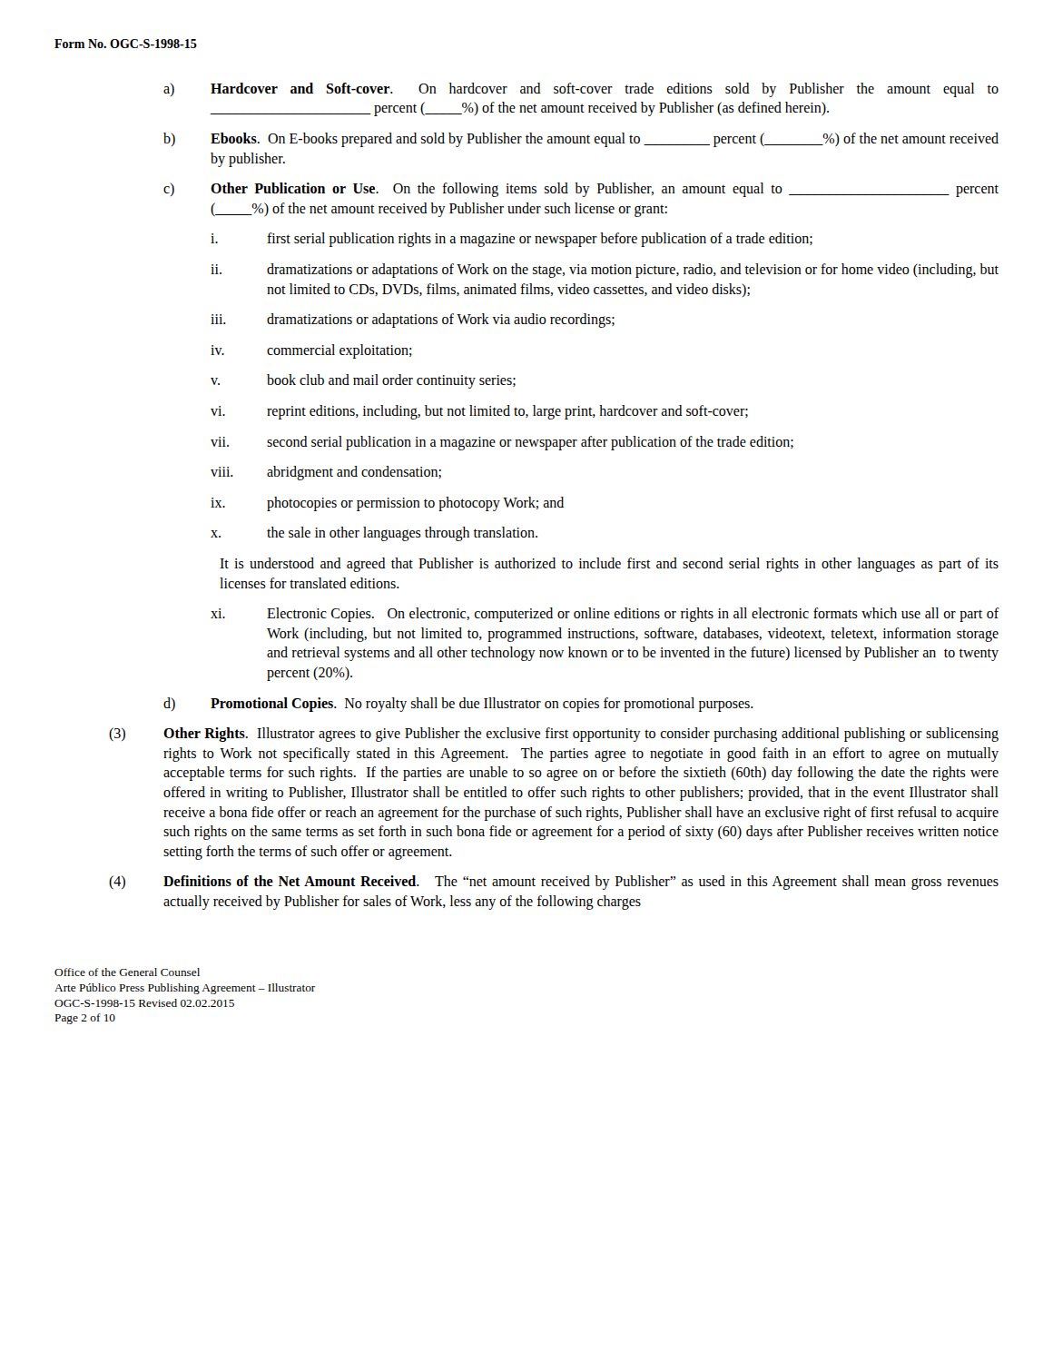Form No. OGC-S-1998-15
a)
Hardcover and Soft-cover. On hardcover and soft-cover trade editions sold by Publisher the amount equal to ______________________ percent (_____%) of the net amount received by Publisher (as defined herein).
b)
Ebooks. On E-books prepared and sold by Publisher the amount equal to _________ percent (________%) of the net amount received by publisher.
c)
Other Publication or Use. On the following items sold by Publisher, an amount equal to ______________________ percent (_____%) of the net amount received by Publisher under such license or grant:
i.
first serial publication rights in a magazine or newspaper before publication of a trade edition;
ii.
dramatizations or adaptations of Work on the stage, via motion picture, radio, and television or for home video (including, but not limited to CDs, DVDs, films, animated films, video cassettes, and video disks);
iii.
dramatizations or adaptations of Work via audio recordings;
iv.
commercial exploitation;
v.
book club and mail order continuity series;
vi.
reprint editions, including, but not limited to, large print, hardcover and soft-cover;
vii.
second serial publication in a magazine or newspaper after publication of the trade edition;
viii.
abridgment and condensation;
ix.
photocopies or permission to photocopy Work; and
x.
the sale in other languages through translation.
It is understood and agreed that Publisher is authorized to include first and second serial rights in other languages as part of its licenses for translated editions.
xi.
Electronic Copies. On electronic, computerized or online editions or rights in all electronic formats which use all or part of Work (including, but not limited to, programmed instructions, software, databases, videotext, teletext, information storage and retrieval systems and all other technology now known or to be invented in the future) licensed by Publisher an to twenty percent (20%).
d)
Promotional Copies. No royalty shall be due Illustrator on copies for promotional purposes.
(3)
Other Rights. Illustrator agrees to give Publisher the exclusive first opportunity to consider purchasing additional publishing or sublicensing rights to Work not specifically stated in this Agreement. The parties agree to negotiate in good faith in an effort to agree on mutually acceptable terms for such rights. If the parties are unable to so agree on or before the sixtieth (60th) day following the date the rights were offered in writing to Publisher, Illustrator shall be entitled to offer such rights to other publishers; provided, that in the event Illustrator shall receive a bona fide offer or reach an agreement for the purchase of such rights, Publisher shall have an exclusive right of first refusal to acquire such rights on the same terms as set forth in such bona fide or agreement for a period of sixty (60) days after Publisher receives written notice setting forth the terms of such offer or agreement.
(4)
Definitions of the Net Amount Received. The “net amount received by Publisher” as used in this Agreement shall mean gross revenues actually received by Publisher for sales of Work, less any of the following charges
Office of the General Counsel
Arte Público Press Publishing Agreement – Illustrator
OGC-S-1998-15 Revised 02.02.2015
Page 2 of 10